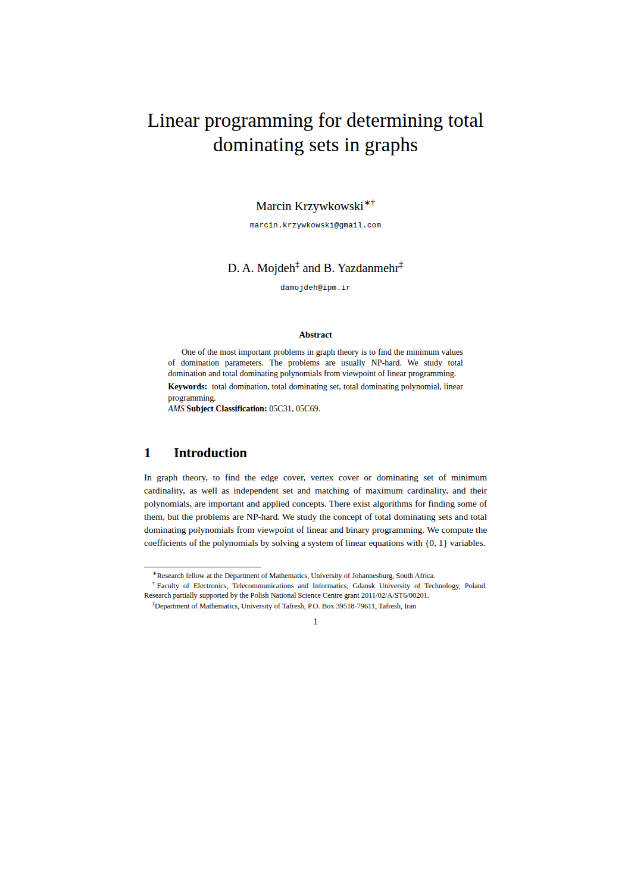Linear programming for determining total
dominating sets in graphs
Marcin Krzywkowski∗†
marcin.krzywkowski@gmail.com
D. A. Mojdeh‡ and B. Yazdanmehr‡
damojdeh@ipm.ir
Abstract
One of the most important problems in graph theory is to find the minimum values of domination parameters. The problems are usually NP-hard. We study total domination and total dominating polynomials from viewpoint of linear programming.
Keywords: total domination, total dominating set, total dominating polynomial, linear programming.
AMS Subject Classification: 05C31, 05C69.
1 Introduction
In graph theory, to find the edge cover, vertex cover or dominating set of minimum cardinality, as well as independent set and matching of maximum cardinality, and their polynomials, are important and applied concepts. There exist algorithms for finding some of them, but the problems are NP-hard. We study the concept of total dominating sets and total dominating polynomials from viewpoint of linear and binary programming. We compute the coefficients of the polynomials by solving a system of linear equations with {0, 1} variables.
∗Research fellow at the Department of Mathematics, University of Johannesburg, South Africa.
†Faculty of Electronics, Telecommunications and Informatics, Gdansk University of Technology, Poland. Research partially supported by the Polish National Science Centre grant 2011/02/A/ST6/00201.
‡Department of Mathematics, University of Tafresh, P.O. Box 39518-79611, Tafresh, Iran
1